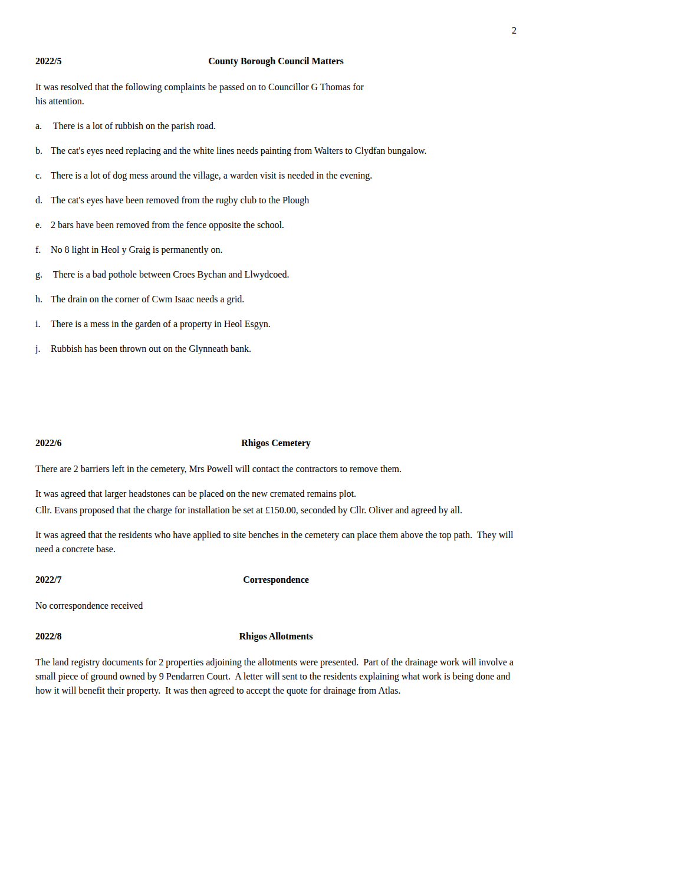2
2022/5 County Borough Council Matters
It was resolved that the following complaints be passed on to Councillor G Thomas for
his attention.
a. There is a lot of rubbish on the parish road.
b. The cat's eyes need replacing and the white lines needs painting from Walters to Clydfan bungalow.
c. There is a lot of dog mess around the village, a warden visit is needed in the evening.
d. The cat's eyes have been removed from the rugby club to the Plough
e. 2 bars have been removed from the fence opposite the school.
f. No 8 light in Heol y Graig is permanently on.
g. There is a bad pothole between Croes Bychan and Llwydcoed.
h. The drain on the corner of Cwm Isaac needs a grid.
i. There is a mess in the garden of a property in Heol Esgyn.
j. Rubbish has been thrown out on the Glynneath bank.
2022/6 Rhigos Cemetery
There are 2 barriers left in the cemetery, Mrs Powell will contact the contractors to remove them.
It was agreed that larger headstones can be placed on the new cremated remains plot.
Cllr. Evans proposed that the charge for installation be set at £150.00, seconded by Cllr. Oliver and agreed by all.
It was agreed that the residents who have applied to site benches in the cemetery can place them above the top path. They will need a concrete base.
2022/7 Correspondence
No correspondence received
2022/8 Rhigos Allotments
The land registry documents for 2 properties adjoining the allotments were presented. Part of the drainage work will involve a small piece of ground owned by 9 Pendarren Court. A letter will sent to the residents explaining what work is being done and how it will benefit their property. It was then agreed to accept the quote for drainage from Atlas.